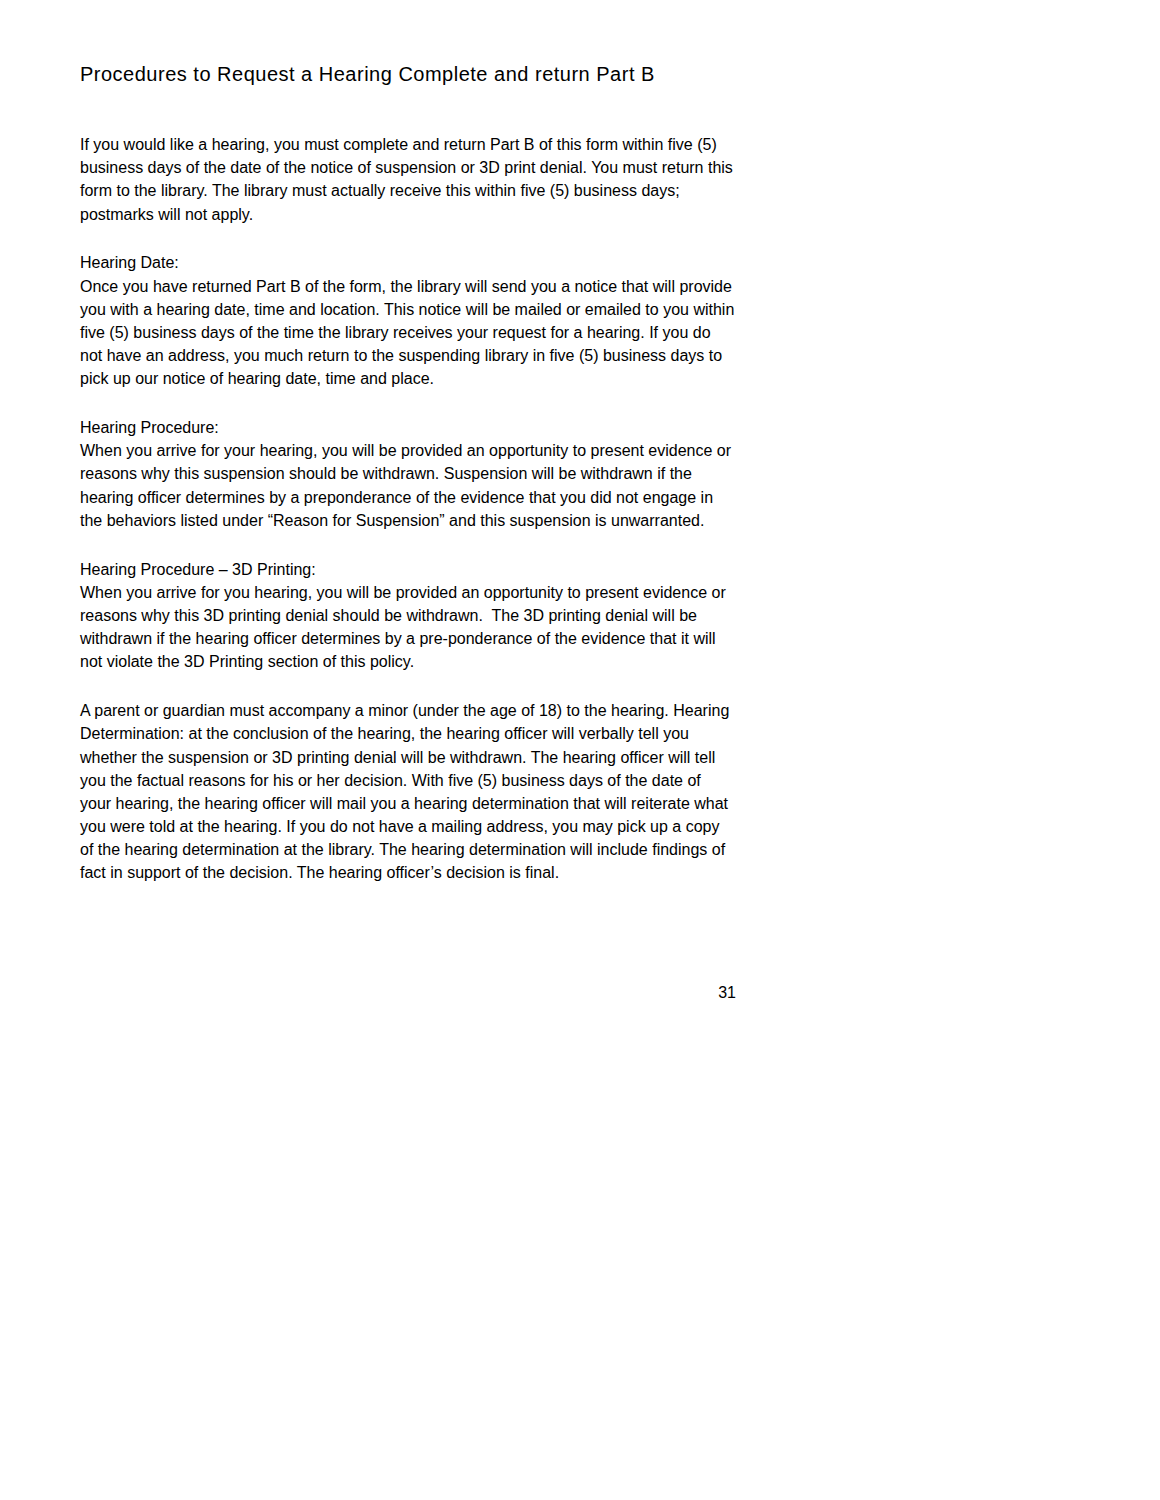Procedures to Request a Hearing Complete and return Part B
If you would like a hearing, you must complete and return Part B of this form within five (5) business days of the date of the notice of suspension or 3D print denial. You must return this form to the library. The library must actually receive this within five (5) business days; postmarks will not apply.
Hearing Date:
Once you have returned Part B of the form, the library will send you a notice that will provide you with a hearing date, time and location. This notice will be mailed or emailed to you within five (5) business days of the time the library receives your request for a hearing. If you do not have an address, you much return to the suspending library in five (5) business days to pick up our notice of hearing date, time and place.
Hearing Procedure:
When you arrive for your hearing, you will be provided an opportunity to present evidence or reasons why this suspension should be withdrawn. Suspension will be withdrawn if the hearing officer determines by a preponderance of the evidence that you did not engage in the behaviors listed under “Reason for Suspension” and this suspension is unwarranted.
Hearing Procedure – 3D Printing:
When you arrive for you hearing, you will be provided an opportunity to present evidence or reasons why this 3D printing denial should be withdrawn. The 3D printing denial will be withdrawn if the hearing officer determines by a pre-ponderance of the evidence that it will not violate the 3D Printing section of this policy.
A parent or guardian must accompany a minor (under the age of 18) to the hearing. Hearing Determination: at the conclusion of the hearing, the hearing officer will verbally tell you whether the suspension or 3D printing denial will be withdrawn. The hearing officer will tell you the factual reasons for his or her decision. With five (5) business days of the date of your hearing, the hearing officer will mail you a hearing determination that will reiterate what you were told at the hearing. If you do not have a mailing address, you may pick up a copy of the hearing determination at the library. The hearing determination will include findings of fact in support of the decision. The hearing officer’s decision is final.
31